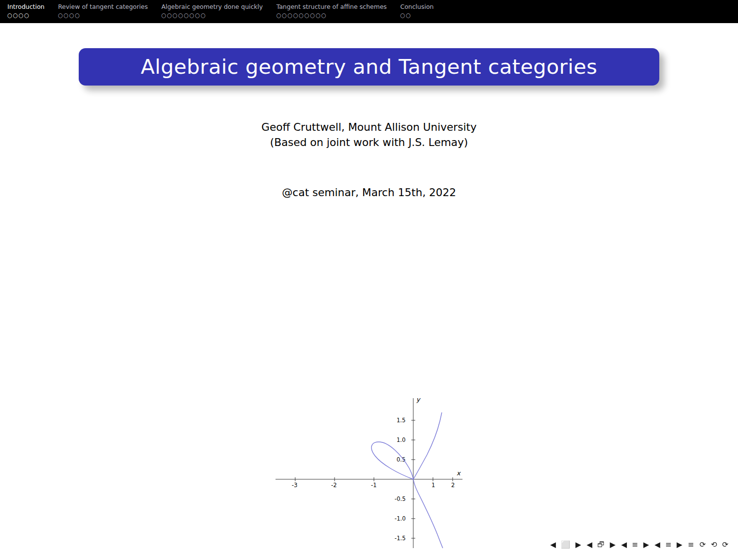Introduction ○○○○
Review of tangent categories ○○○○
Algebraic geometry done quickly ○○○○○○○○
Tangent structure of affine schemes ○○○○○○○○○
Conclusion ○○
Algebraic geometry and Tangent categories
Geoff Cruttwell, Mount Allison University (Based on joint work with J.S. Lemay)
@cat seminar, March 15th, 2022
y x -3 -2 -1 1 2 1.5 1.0 0.5 -0.5 -1.0 -1.5
◀ ⬜ ▶ ◀ 🗗 ▶ ◀ ≡ ▶ ◀ ≡ ▶ ≡ ⟳ ⟲ ⟳